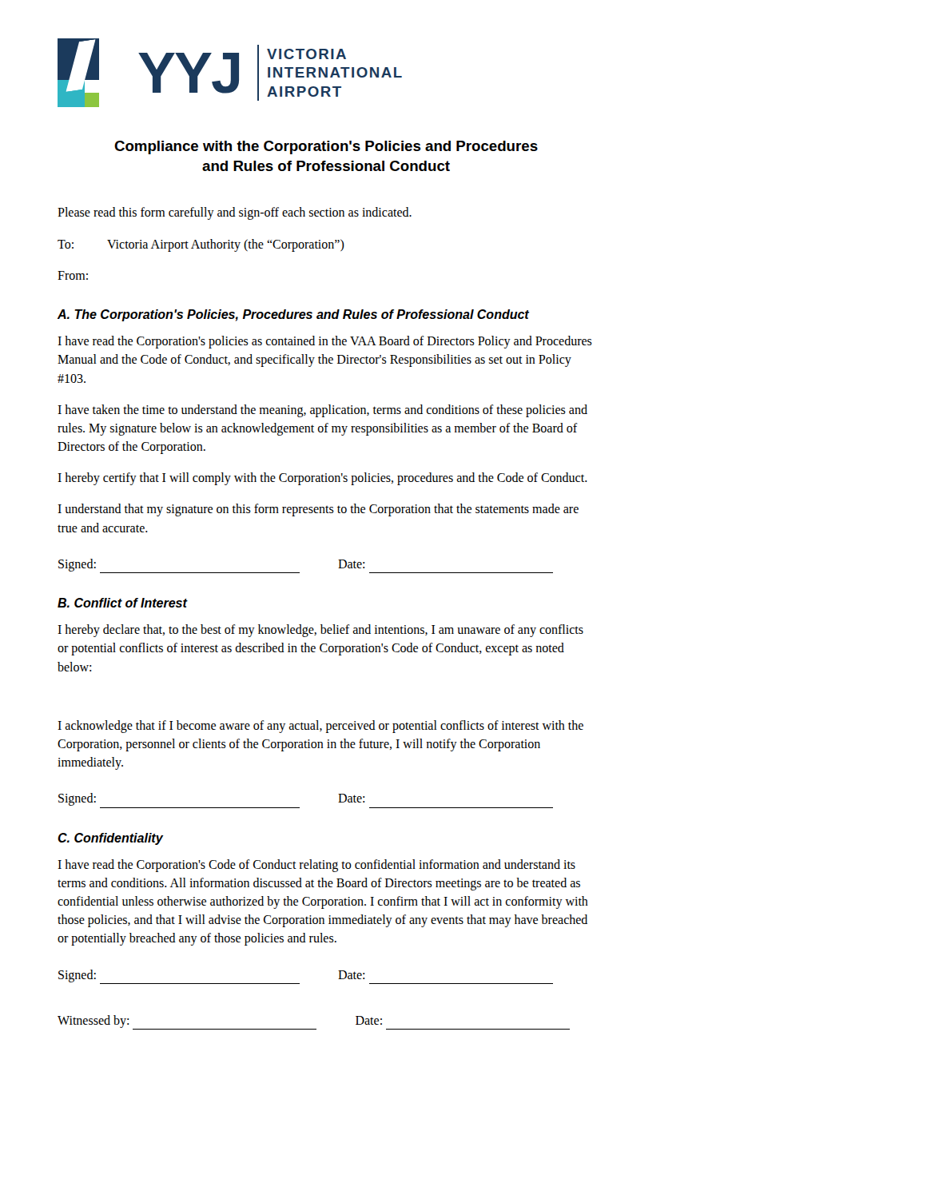YYJ
VICTORIA
INTERNATIONAL
AIRPORT
Compliance with the Corporation's Policies and Procedures
and Rules of Professional Conduct
Please read this form carefully and sign-off each section as indicated.
To: Victoria Airport Authority (the “Corporation”)
From:
A. The Corporation's Policies, Procedures and Rules of Professional Conduct
I have read the Corporation's policies as contained in the VAA Board of Directors Policy and Procedures Manual and the Code of Conduct, and specifically the Director's Responsibilities as set out in Policy #103.
I have taken the time to understand the meaning, application, terms and conditions of these policies and rules. My signature below is an acknowledgement of my responsibilities as a member of the Board of Directors of the Corporation.
I hereby certify that I will comply with the Corporation's policies, procedures and the Code of Conduct.
I understand that my signature on this form represents to the Corporation that the statements made are true and accurate.
Signed: Date:
B. Conflict of Interest
I hereby declare that, to the best of my knowledge, belief and intentions, I am unaware of any conflicts or potential conflicts of interest as described in the Corporation's Code of Conduct, except as noted below:
I acknowledge that if I become aware of any actual, perceived or potential conflicts of interest with the Corporation, personnel or clients of the Corporation in the future, I will notify the Corporation immediately.
Signed: Date:
C. Confidentiality
I have read the Corporation's Code of Conduct relating to confidential information and understand its terms and conditions. All information discussed at the Board of Directors meetings are to be treated as confidential unless otherwise authorized by the Corporation. I confirm that I will act in conformity with those policies, and that I will advise the Corporation immediately of any events that may have breached or potentially breached any of those policies and rules.
Signed: Date:
Witnessed by: Date: